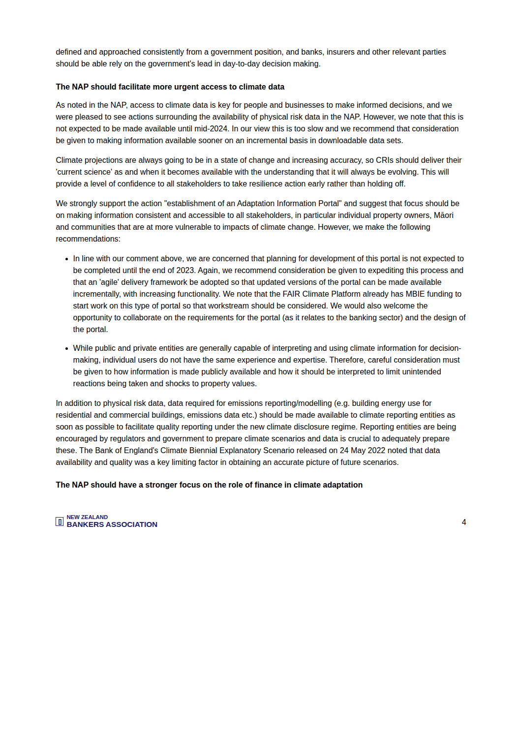defined and approached consistently from a government position, and banks, insurers and other relevant parties should be able rely on the government's lead in day-to-day decision making.
The NAP should facilitate more urgent access to climate data
As noted in the NAP, access to climate data is key for people and businesses to make informed decisions, and we were pleased to see actions surrounding the availability of physical risk data in the NAP. However, we note that this is not expected to be made available until mid-2024. In our view this is too slow and we recommend that consideration be given to making information available sooner on an incremental basis in downloadable data sets.
Climate projections are always going to be in a state of change and increasing accuracy, so CRIs should deliver their 'current science' as and when it becomes available with the understanding that it will always be evolving. This will provide a level of confidence to all stakeholders to take resilience action early rather than holding off.
We strongly support the action "establishment of an Adaptation Information Portal" and suggest that focus should be on making information consistent and accessible to all stakeholders, in particular individual property owners, Māori and communities that are at more vulnerable to impacts of climate change. However, we make the following recommendations:
In line with our comment above, we are concerned that planning for development of this portal is not expected to be completed until the end of 2023. Again, we recommend consideration be given to expediting this process and that an 'agile' delivery framework be adopted so that updated versions of the portal can be made available incrementally, with increasing functionality. We note that the FAIR Climate Platform already has MBIE funding to start work on this type of portal so that workstream should be considered. We would also welcome the opportunity to collaborate on the requirements for the portal (as it relates to the banking sector) and the design of the portal.
While public and private entities are generally capable of interpreting and using climate information for decision-making, individual users do not have the same experience and expertise. Therefore, careful consideration must be given to how information is made publicly available and how it should be interpreted to limit unintended reactions being taken and shocks to property values.
In addition to physical risk data, data required for emissions reporting/modelling (e.g. building energy use for residential and commercial buildings, emissions data etc.) should be made available to climate reporting entities as soon as possible to facilitate quality reporting under the new climate disclosure regime. Reporting entities are being encouraged by regulators and government to prepare climate scenarios and data is crucial to adequately prepare these. The Bank of England's Climate Biennial Explanatory Scenario released on 24 May 2022 noted that data availability and quality was a key limiting factor in obtaining an accurate picture of future scenarios.
The NAP should have a stronger focus on the role of finance in climate adaptation
[] NEW ZEALAND BANKERS ASSOCIATION
4